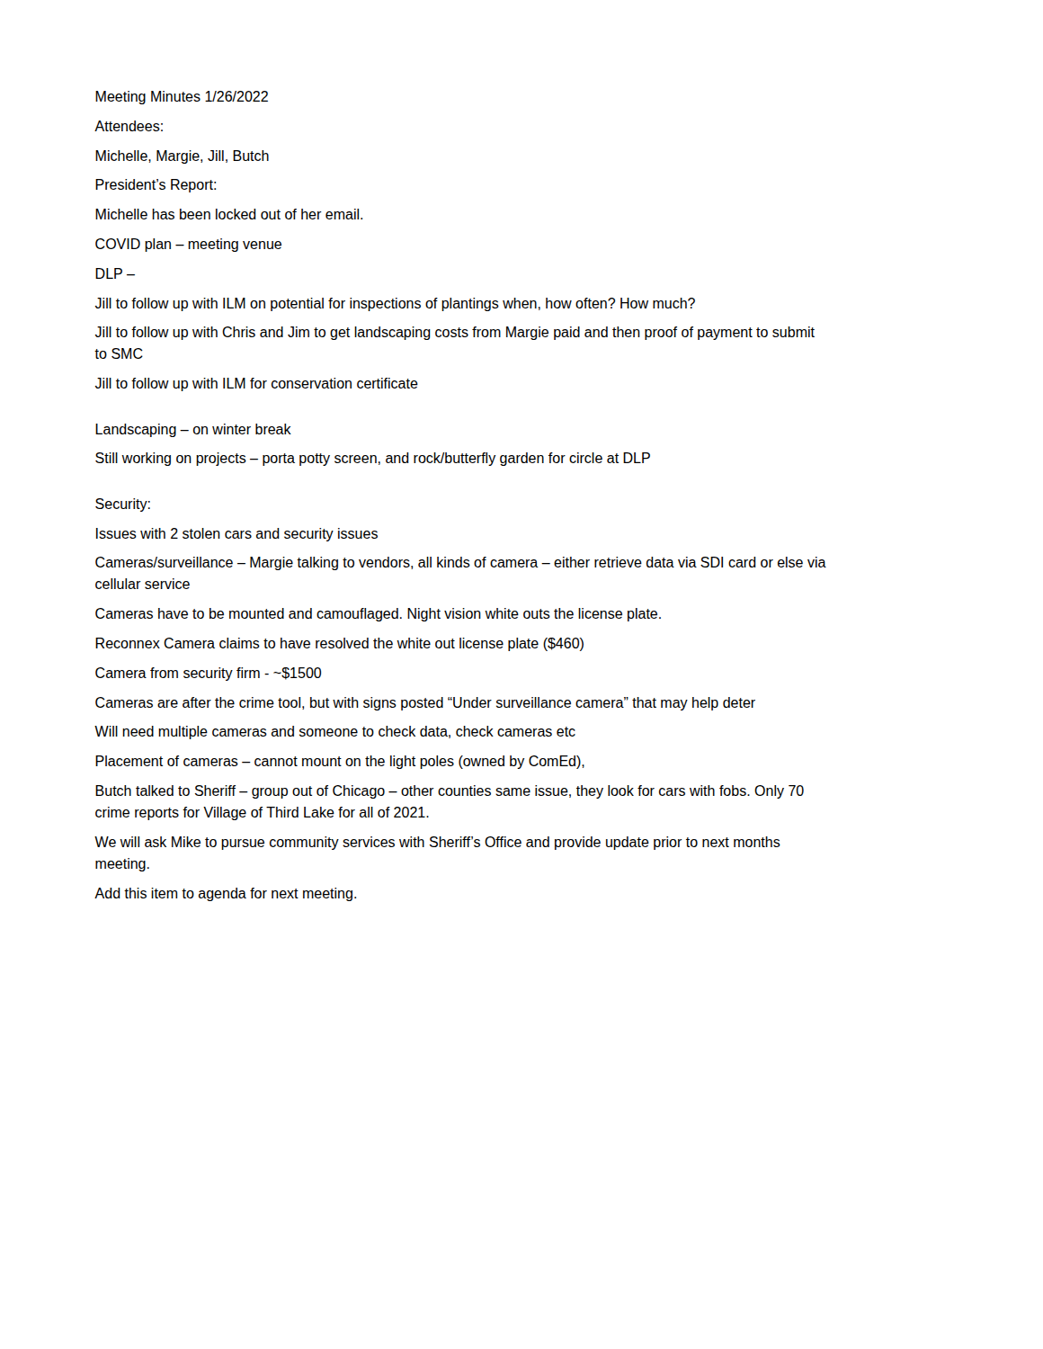Meeting Minutes 1/26/2022
Attendees:
Michelle, Margie, Jill, Butch
President’s Report:
Michelle has been locked out of her email.
COVID plan – meeting venue
DLP –
Jill to follow up with ILM on potential for inspections of plantings when, how often? How much?
Jill to follow up with Chris and Jim to get landscaping costs from Margie paid and then proof of payment to submit to SMC
Jill to follow up with ILM for conservation certificate
Landscaping – on winter break
Still working on projects – porta potty screen, and rock/butterfly garden for circle at DLP
Security:
Issues with 2 stolen cars and security issues
Cameras/surveillance – Margie talking to vendors, all kinds of camera – either retrieve data via SDI card or else via cellular service
Cameras have to be mounted and camouflaged. Night vision white outs the license plate.
Reconnex Camera claims to have resolved the white out license plate ($460)
Camera from security firm - ~$1500
Cameras are after the crime tool, but with signs posted “Under surveillance camera” that may help deter
Will need multiple cameras and someone to check data, check cameras etc
Placement of cameras – cannot mount on the light poles (owned by ComEd),
Butch talked to Sheriff – group out of Chicago – other counties same issue, they look for cars with fobs. Only 70 crime reports for Village of Third Lake for all of 2021.
We will ask Mike to pursue community services with Sheriff’s Office and provide update prior to next months meeting.
Add this item to agenda for next meeting.